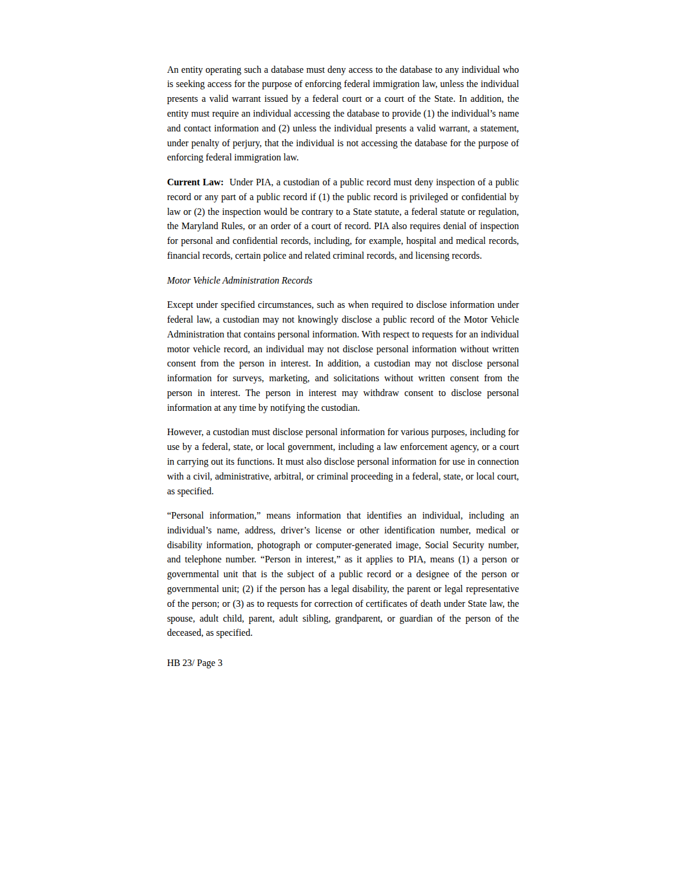An entity operating such a database must deny access to the database to any individual who is seeking access for the purpose of enforcing federal immigration law, unless the individual presents a valid warrant issued by a federal court or a court of the State. In addition, the entity must require an individual accessing the database to provide (1) the individual’s name and contact information and (2) unless the individual presents a valid warrant, a statement, under penalty of perjury, that the individual is not accessing the database for the purpose of enforcing federal immigration law.
Current Law: Under PIA, a custodian of a public record must deny inspection of a public record or any part of a public record if (1) the public record is privileged or confidential by law or (2) the inspection would be contrary to a State statute, a federal statute or regulation, the Maryland Rules, or an order of a court of record. PIA also requires denial of inspection for personal and confidential records, including, for example, hospital and medical records, financial records, certain police and related criminal records, and licensing records.
Motor Vehicle Administration Records
Except under specified circumstances, such as when required to disclose information under federal law, a custodian may not knowingly disclose a public record of the Motor Vehicle Administration that contains personal information. With respect to requests for an individual motor vehicle record, an individual may not disclose personal information without written consent from the person in interest. In addition, a custodian may not disclose personal information for surveys, marketing, and solicitations without written consent from the person in interest. The person in interest may withdraw consent to disclose personal information at any time by notifying the custodian.
However, a custodian must disclose personal information for various purposes, including for use by a federal, state, or local government, including a law enforcement agency, or a court in carrying out its functions. It must also disclose personal information for use in connection with a civil, administrative, arbitral, or criminal proceeding in a federal, state, or local court, as specified.
“Personal information,” means information that identifies an individual, including an individual’s name, address, driver’s license or other identification number, medical or disability information, photograph or computer-generated image, Social Security number, and telephone number. “Person in interest,” as it applies to PIA, means (1) a person or governmental unit that is the subject of a public record or a designee of the person or governmental unit; (2) if the person has a legal disability, the parent or legal representative of the person; or (3) as to requests for correction of certificates of death under State law, the spouse, adult child, parent, adult sibling, grandparent, or guardian of the person of the deceased, as specified.
HB 23/ Page 3